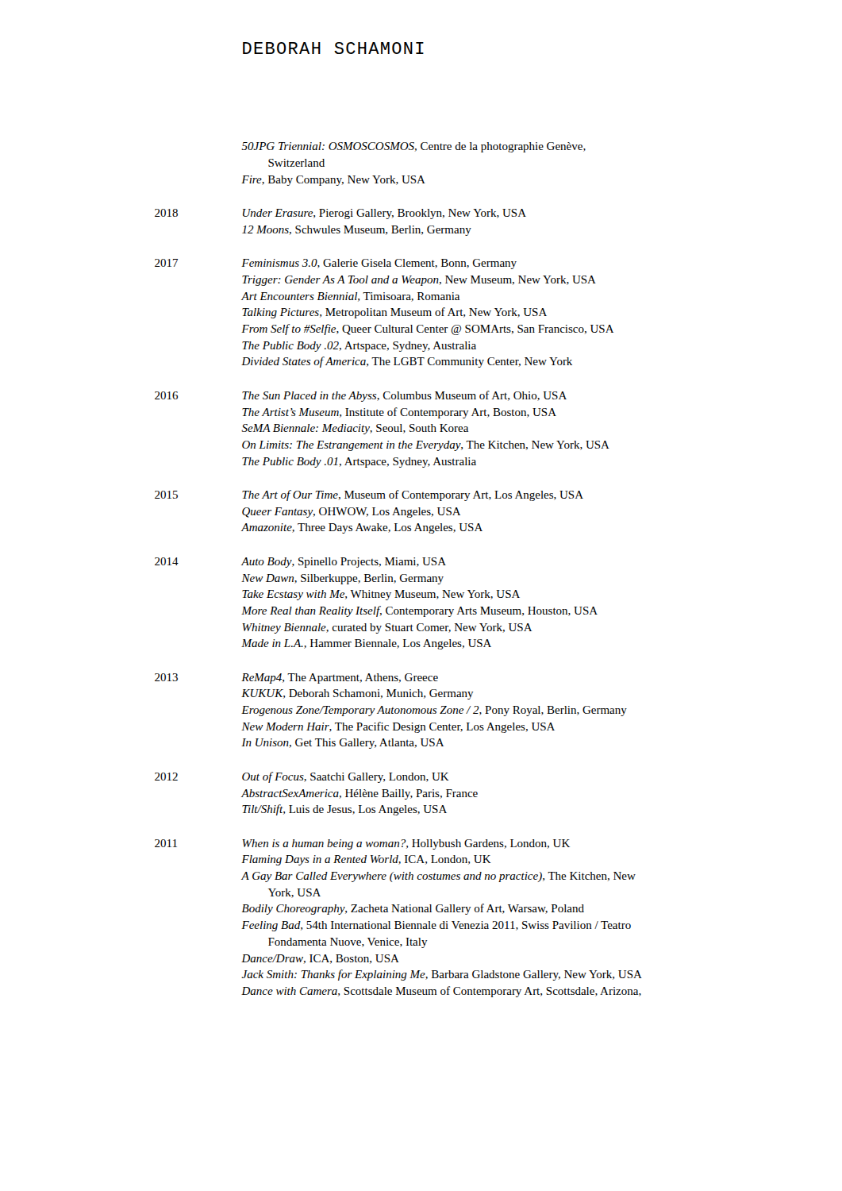DEBORAH SCHAMONI
50JPG Triennial: OSMOSCOSMOS, Centre de la photographie Genève,Switzerland
Fire, Baby Company, New York, USA
2018
Under Erasure, Pierogi Gallery, Brooklyn, New York, USA
12 Moons, Schwules Museum, Berlin, Germany
2017
Feminismus 3.0, Galerie Gisela Clement, Bonn, Germany
Trigger: Gender As A Tool and a Weapon, New Museum, New York, USA
Art Encounters Biennial, Timisoara, Romania
Talking Pictures, Metropolitan Museum of Art, New York, USA
From Self to #Selfie, Queer Cultural Center @ SOMArts, San Francisco, USA
The Public Body .02, Artspace, Sydney, Australia
Divided States of America, The LGBT Community Center, New York
2016
The Sun Placed in the Abyss, Columbus Museum of Art, Ohio, USA
The Artist’s Museum, Institute of Contemporary Art, Boston, USA
SeMA Biennale: Mediacity, Seoul, South Korea
On Limits: The Estrangement in the Everyday, The Kitchen, New York, USA
The Public Body .01, Artspace, Sydney, Australia
2015
The Art of Our Time, Museum of Contemporary Art, Los Angeles, USA
Queer Fantasy, OHWOW, Los Angeles, USA
Amazonite, Three Days Awake, Los Angeles, USA
2014
Auto Body, Spinello Projects, Miami, USA
New Dawn, Silberkuppe, Berlin, Germany
Take Ecstasy with Me, Whitney Museum, New York, USA
More Real than Reality Itself, Contemporary Arts Museum, Houston, USA
Whitney Biennale, curated by Stuart Comer, New York, USA
Made in L.A., Hammer Biennale, Los Angeles, USA
2013
ReMap4, The Apartment, Athens, Greece
KUKUK, Deborah Schamoni, Munich, Germany
Erogenous Zone/Temporary Autonomous Zone / 2, Pony Royal, Berlin, Germany
New Modern Hair, The Pacific Design Center, Los Angeles, USA
In Unison, Get This Gallery, Atlanta, USA
2012
Out of Focus, Saatchi Gallery, London, UK
AbstractSexAmerica, Hélène Bailly, Paris, France
Tilt/Shift, Luis de Jesus, Los Angeles, USA
2011
When is a human being a woman?, Hollybush Gardens, London, UK
Flaming Days in a Rented World, ICA, London, UK
A Gay Bar Called Everywhere (with costumes and no practice), The Kitchen, NewYork, USA
Bodily Choreography, Zacheta National Gallery of Art, Warsaw, Poland
Feeling Bad, 54th International Biennale di Venezia 2011, Swiss Pavilion / TeatroFondamenta Nuove, Venice, Italy
Dance/Draw, ICA, Boston, USA
Jack Smith: Thanks for Explaining Me, Barbara Gladstone Gallery, New York, USA
Dance with Camera, Scottsdale Museum of Contemporary Art, Scottsdale, Arizona,